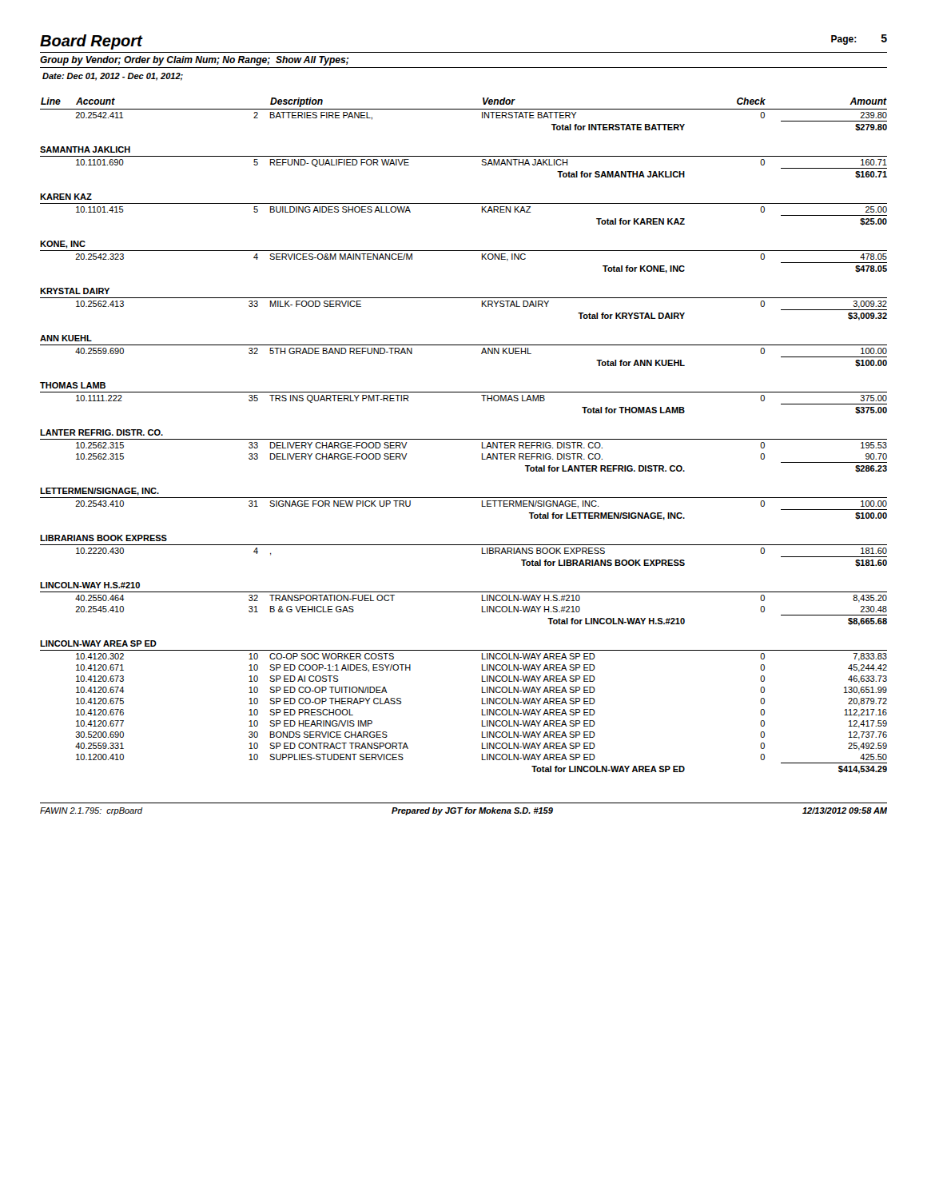Board Report Page:5
Group by Vendor; Order by Claim Num; No Range; Show All Types;
Date: Dec 01, 2012 - Dec 01, 2012;
| Line | Account | | Description | Vendor | Check | Amount |
| --- | --- | --- | --- | --- | --- | --- |
| | 20.2542.411 | 2 | BATTERIES FIRE PANEL, | INTERSTATE BATTERY | 0 | 239.80 |
| Total for INTERSTATE BATTERY | | $279.80 |
| SAMANTHA JAKLICH |
| | 10.1101.690 | 5 | REFUND- QUALIFIED FOR WAIVE | SAMANTHA JAKLICH | 0 | 160.71 |
| Total for SAMANTHA JAKLICH | | $160.71 |
| KAREN KAZ |
| | 10.1101.415 | 5 | BUILDING AIDES SHOES ALLOWA | KAREN KAZ | 0 | 25.00 |
| Total for KAREN KAZ | | $25.00 |
| KONE, INC |
| | 20.2542.323 | 4 | SERVICES-O&M MAINTENANCE/M | KONE, INC | 0 | 478.05 |
| Total for KONE, INC | | $478.05 |
| KRYSTAL DAIRY |
| | 10.2562.413 | 33 | MILK- FOOD SERVICE | KRYSTAL DAIRY | 0 | 3,009.32 |
| Total for KRYSTAL DAIRY | | $3,009.32 |
| ANN KUEHL |
| | 40.2559.690 | 32 | 5TH GRADE BAND REFUND-TRAN | ANN KUEHL | 0 | 100.00 |
| Total for ANN KUEHL | | $100.00 |
| THOMAS LAMB |
| | 10.1111.222 | 35 | TRS INS QUARTERLY PMT-RETIR | THOMAS LAMB | 0 | 375.00 |
| Total for THOMAS LAMB | | $375.00 |
| LANTER REFRIG. DISTR. CO. |
| | 10.2562.315 | 33 | DELIVERY CHARGE-FOOD SERV | LANTER REFRIG. DISTR. CO. | 0 | 195.53 |
| | 10.2562.315 | 33 | DELIVERY CHARGE-FOOD SERV | LANTER REFRIG. DISTR. CO. | 0 | 90.70 |
| Total for LANTER REFRIG. DISTR. CO. | | $286.23 |
| LETTERMEN/SIGNAGE, INC. |
| | 20.2543.410 | 31 | SIGNAGE FOR NEW PICK UP TRU | LETTERMEN/SIGNAGE, INC. | 0 | 100.00 |
| Total for LETTERMEN/SIGNAGE, INC. | | $100.00 |
| LIBRARIANS BOOK EXPRESS |
| | 10.2220.430 | 4 | , | LIBRARIANS BOOK EXPRESS | 0 | 181.60 |
| Total for LIBRARIANS BOOK EXPRESS | | $181.60 |
| LINCOLN-WAY H.S.#210 |
| | 40.2550.464 | 32 | TRANSPORTATION-FUEL OCT | LINCOLN-WAY H.S.#210 | 0 | 8,435.20 |
| | 20.2545.410 | 31 | B & G VEHICLE GAS | LINCOLN-WAY H.S.#210 | 0 | 230.48 |
| Total for LINCOLN-WAY H.S.#210 | | $8,665.68 |
| LINCOLN-WAY AREA SP ED |
| | 10.4120.302 | 10 | CO-OP SOC WORKER COSTS | LINCOLN-WAY AREA SP ED | 0 | 7,833.83 |
| | 10.4120.671 | 10 | SP ED COOP-1:1 AIDES, ESY/OTH | LINCOLN-WAY AREA SP ED | 0 | 45,244.42 |
| | 10.4120.673 | 10 | SP ED AI COSTS | LINCOLN-WAY AREA SP ED | 0 | 46,633.73 |
| | 10.4120.674 | 10 | SP ED CO-OP TUITION/IDEA | LINCOLN-WAY AREA SP ED | 0 | 130,651.99 |
| | 10.4120.675 | 10 | SP ED CO-OP THERAPY CLASS | LINCOLN-WAY AREA SP ED | 0 | 20,879.72 |
| | 10.4120.676 | 10 | SP ED PRESCHOOL | LINCOLN-WAY AREA SP ED | 0 | 112,217.16 |
| | 10.4120.677 | 10 | SP ED HEARING/VIS IMP | LINCOLN-WAY AREA SP ED | 0 | 12,417.59 |
| | 30.5200.690 | 30 | BONDS SERVICE CHARGES | LINCOLN-WAY AREA SP ED | 0 | 12,737.76 |
| | 40.2559.331 | 10 | SP ED CONTRACT TRANSPORTA | LINCOLN-WAY AREA SP ED | 0 | 25,492.59 |
| | 10.1200.410 | 10 | SUPPLIES-STUDENT SERVICES | LINCOLN-WAY AREA SP ED | 0 | 425.50 |
| Total for LINCOLN-WAY AREA SP ED | | $414,534.29 |
FAWIN 2.1.795: crpBoard 12/13/2012 09:58 AM
Prepared by JGT for Mokena S.D. #159